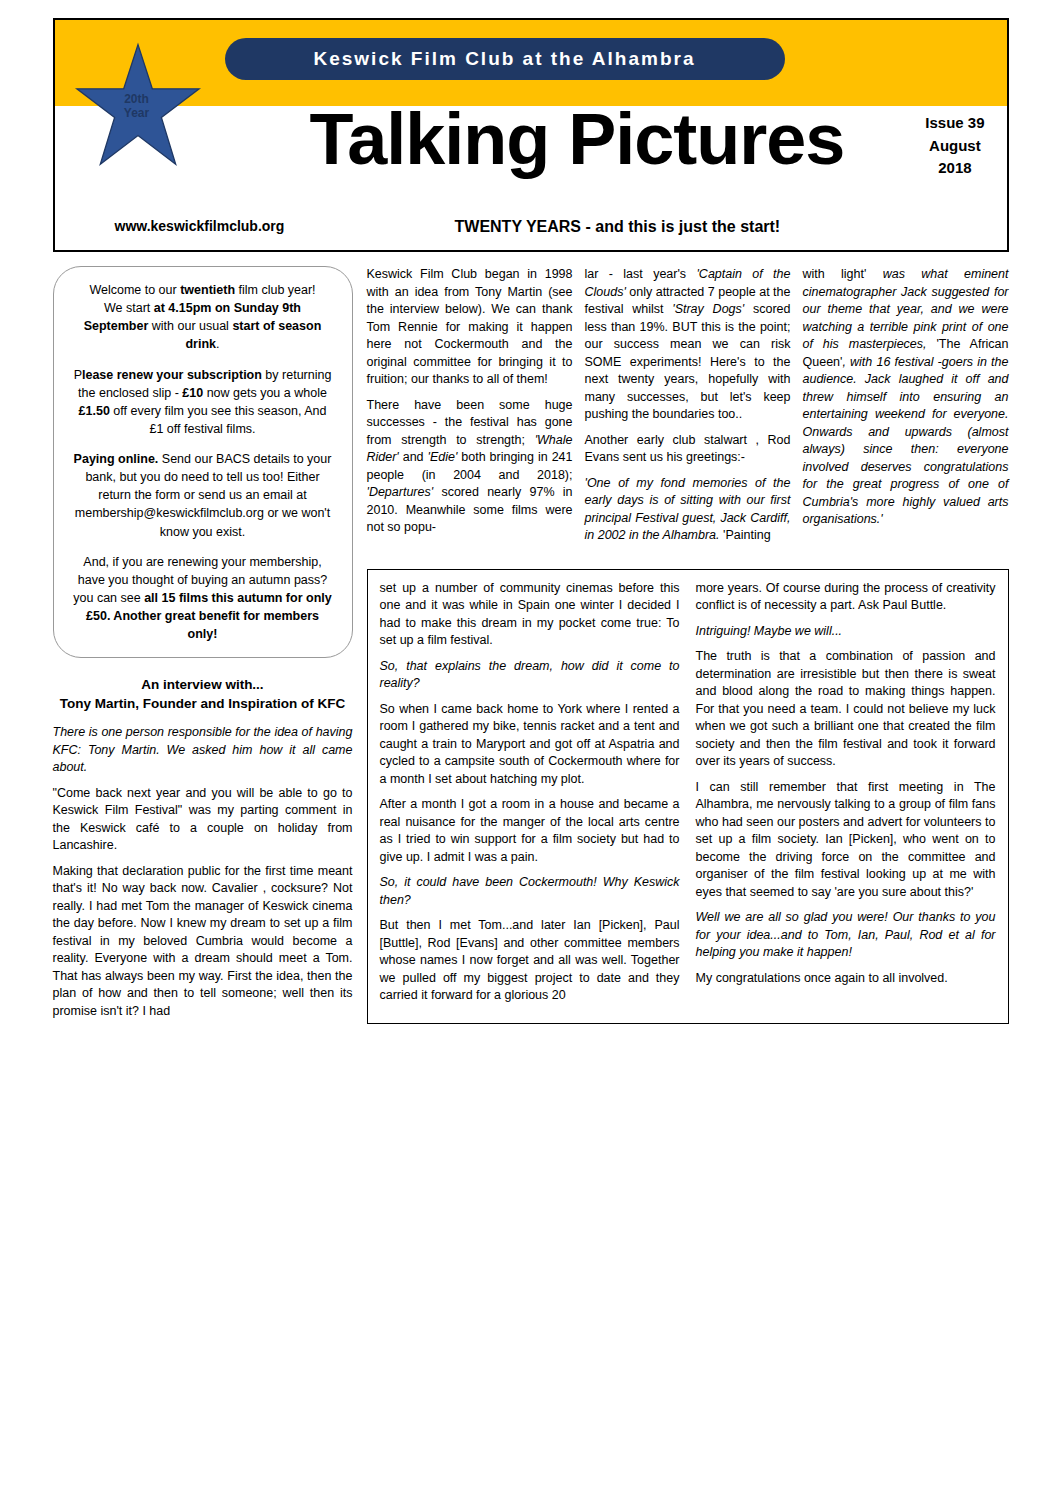Keswick Film Club at the Alhambra
20th
Year
Talking Pictures
Issue 39
August
2018
www.keswickfilmclub.org
TWENTY YEARS - and this is just the start!
Welcome to our twentieth film club year!
We start at 4.15pm on Sunday 9th September with our usual start of season drink.
Please renew your subscription by returning the enclosed slip - £10 now gets you a whole £1.50 off every film you see this season, And £1 off festival films.
Paying online. Send our BACS details to your bank, but you do need to tell us too! Either return the form or send us an email at membership@keswickfilmclub.org or we won't know you exist.
And, if you are renewing your membership, have you thought of buying an autumn pass? you can see all 15 films this autumn for only £50. Another great benefit for members only!
An interview with...
Tony Martin, Founder and Inspiration of KFC
There is one person responsible for the idea of having KFC: Tony Martin. We asked him how it all came about.
"Come back next year and you will be able to go to Keswick Film Festival" was my parting comment in the Keswick café to a couple on holiday from Lancashire.
Making that declaration public for the first time meant that's it! No way back now. Cavalier , cocksure? Not really. I had met Tom the manager of Keswick cinema the day before. Now I knew my dream to set up a film festival in my beloved Cumbria would become a reality. Everyone with a dream should meet a Tom. That has always been my way. First the idea, then the plan of how and then to tell someone; well then its promise isn't it? I had
Keswick Film Club began in 1998 with an idea from Tony Martin (see the interview below). We can thank Tom Rennie for making it happen here not Cockermouth and the original committee for bringing it to fruition; our thanks to all of them!
There have been some huge successes - the festival has gone from strength to strength; 'Whale Rider' and 'Edie' both bringing in 241 people (in 2004 and 2018); 'Departures' scored nearly 97% in 2010. Meanwhile some films were not so popu-
lar - last year's 'Captain of the Clouds' only attracted 7 people at the festival whilst 'Stray Dogs' scored less than 19%. BUT this is the point; our success mean we can risk SOME experiments! Here's to the next twenty years, hopefully with many successes, but let's keep pushing the boundaries too..
Another early club stalwart , Rod Evans sent us his greetings:-
'One of my fond memories of the early days is of sitting with our first principal Festival guest, Jack Cardiff, in 2002 in the Alhambra. 'Painting
with light' was what eminent cinematographer Jack suggested for our theme that year, and we were watching a terrible pink print of one of his masterpieces, 'The African Queen', with 16 festival -goers in the audience. Jack laughed it off and threw himself into ensuring an entertaining weekend for everyone. Onwards and upwards (almost always) since then: everyone involved deserves congratulations for the great progress of one of Cumbria's more highly valued arts organisations.'
set up a number of community cinemas before this one and it was while in Spain one winter I decided I had to make this dream in my pocket come true: To set up a film festival.
So, that explains the dream, how did it come to reality?
So when I came back home to York where I rented a room I gathered my bike, tennis racket and a tent and caught a train to Maryport and got off at Aspatria and cycled to a campsite south of Cockermouth where for a month I set about hatching my plot.
After a month I got a room in a house and became a real nuisance for the manger of the local arts centre as I tried to win support for a film society but had to give up. I admit I was a pain.
So, it could have been Cockermouth! Why Keswick then?
But then I met Tom...and later Ian [Picken], Paul [Buttle], Rod [Evans] and other committee members whose names I now forget and all was well. Together we pulled off my biggest project to date and they carried it forward for a glorious 20
more years. Of course during the process of creativity conflict is of necessity a part. Ask Paul Buttle.
Intriguing! Maybe we will...
The truth is that a combination of passion and determination are irresistible but then there is sweat and blood along the road to making things happen. For that you need a team. I could not believe my luck when we got such a brilliant one that created the film society and then the film festival and took it forward over its years of success.
I can still remember that first meeting in The Alhambra, me nervously talking to a group of film fans who had seen our posters and advert for volunteers to set up a film society. Ian [Picken], who went on to become the driving force on the committee and organiser of the film festival looking up at me with eyes that seemed to say 'are you sure about this?'
Well we are all so glad you were! Our thanks to you for your idea...and to Tom, Ian, Paul, Rod et al for helping you make it happen!
My congratulations once again to all involved.